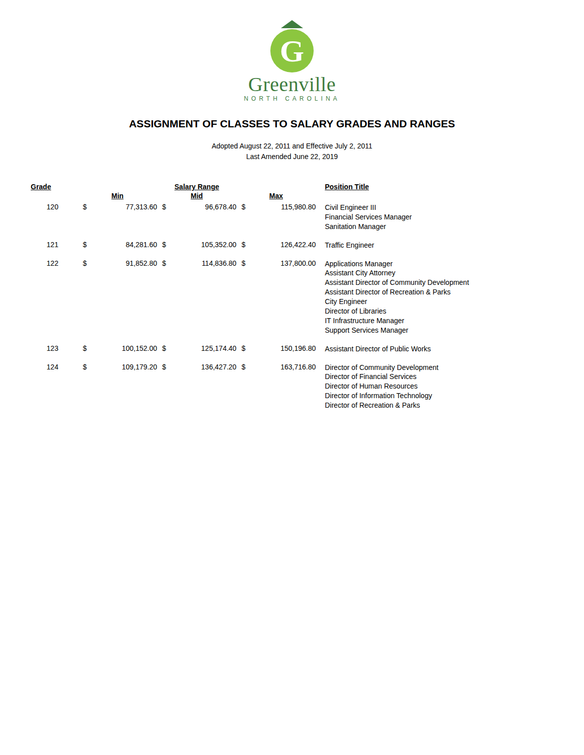G
Greenville
NORTH CAROLINA
ASSIGNMENT OF CLASSES TO SALARY GRADES AND RANGES
Adopted August 22, 2011 and Effective July 2, 2011
Last Amended June 22, 2019
| Grade | Salary Range | Position Title |
| --- | --- | --- |
| | Min | Mid | Max | |
| 120 | $ | 77,313.60 | $ | 96,678.40 | $ | 115,980.80 | Civil Engineer III Financial Services Manager Sanitation Manager |
| 121 | $ | 84,281.60 | $ | 105,352.00 | $ | 126,422.40 | Traffic Engineer |
| 122 | $ | 91,852.80 | $ | 114,836.80 | $ | 137,800.00 | Applications Manager Assistant City Attorney Assistant Director of Community Development Assistant Director of Recreation & Parks City Engineer Director of Libraries IT Infrastructure Manager Support Services Manager |
| 123 | $ | 100,152.00 | $ | 125,174.40 | $ | 150,196.80 | Assistant Director of Public Works |
| 124 | $ | 109,179.20 | $ | 136,427.20 | $ | 163,716.80 | Director of Community Development Director of Financial Services Director of Human Resources Director of Information Technology Director of Recreation & Parks |